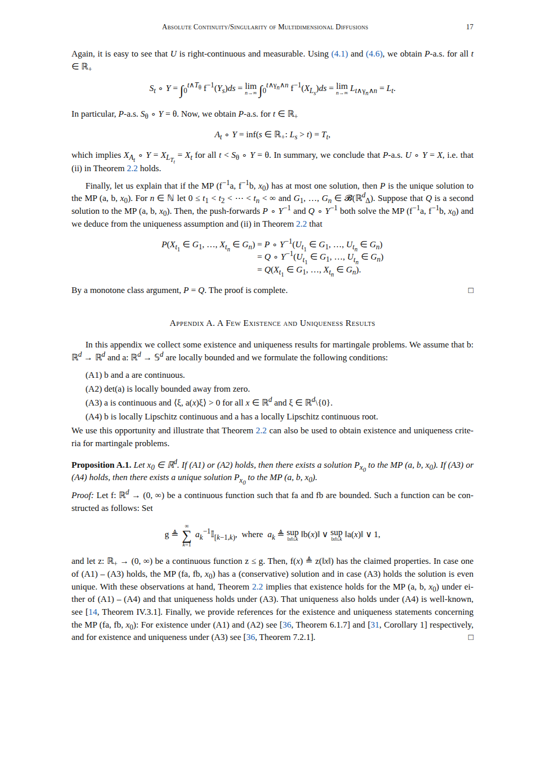Absolute Continuity/Singularity of Multidimensional Diffusions 17
Again, it is easy to see that U is right-continuous and measurable. Using (4.1) and (4.6), we obtain P-a.s. for all t ∈ ℝ+
St ∘ Y = ∫0t∧Tθ f−1(Ys)ds = lim n→∞ ∫0t∧γn∧n f−1(XLs)ds = lim n→∞ Lt∧γn∧n = Lt.
In particular, P-a.s. Sθ ∘ Y = θ. Now, we obtain P-a.s. for t ∈ ℝ+
At ∘ Y = inf(s ∈ ℝ+: Ls > t) = Tt,
which implies XAt ∘ Y = XLTt = Xt for all t < Sθ ∘ Y = θ. In summary, we conclude that P-a.s. U ∘ Y = X, i.e. that (ii) in Theorem 2.2 holds.
Finally, let us explain that if the MP (f−1a, f−1b, x0) has at most one solution, then P is the unique solution to the MP (a, b, x0). For n ∈ ℕ let 0 ≤ t1 < t2 < ⋯ < tn < ∞ and G1, …, Gn ∈ 𝓑(ℝdΔ). Suppose that Q is a second solution to the MP (a, b, x0). Then, the push-forwards P ∘ Y−1 and Q ∘ Y−1 both solve the MP (f−1a, f−1b, x0) and we deduce from the uniqueness assumption and (ii) in Theorem 2.2 that
P(Xt1 ∈ G1, …, Xtn ∈ Gn) =
P ∘ Y−1(Ut1 ∈ G1, …, Utn ∈ Gn)
=
Q ∘ Y−1(Ut1 ∈ G1, …, Utn ∈ Gn)
=
Q(Xt1 ∈ G1, …, Xtn ∈ Gn).
By a monotone class argument, P = Q. The proof is complete. □
Appendix A. A Few Existence and Uniqueness Results
In this appendix we collect some existence and uniqueness results for martingale problems. We assume that b: ℝd → ℝd and a: ℝd → 𝕊d are locally bounded and we formulate the following conditions:
(A1) b and a are continuous.
(A2) det(a) is locally bounded away from zero.
(A3) a is continuous and ⟨ξ, a(x)ξ⟩ > 0 for all x ∈ ℝd and ξ ∈ ℝd\{0}.
(A4) b is locally Lipschitz continuous and a has a locally Lipschitz continuous root.
We use this opportunity and illustrate that Theorem 2.2 can also be used to obtain existence and uniqueness criteria for martingale problems.
Proposition A.1. Let x0 ∈ ℝd. If (A1) or (A2) holds, then there exists a solution Px0 to the MP (a, b, x0). If (A3) or (A4) holds, then there exists a unique solution Px0 to the MP (a, b, x0).
Proof: Let f: ℝd → (0, ∞) be a continuous function such that fa and fb are bounded. Such a function can be constructed as follows: Set
g ≜ ∞∑k=1 ak−1𝕀[k−1,k), where ak ≜ sup‖x‖≤k ‖b(x)‖ ∨ sup‖x‖≤k ‖a(x)‖ ∨ 1,
and let z: ℝ+ → (0, ∞) be a continuous function z ≤ g. Then, f(x) ≜ z(‖x‖) has the claimed properties. In case one of (A1) – (A3) holds, the MP (fa, fb, x0) has a (conservative) solution and in case (A3) holds the solution is even unique. With these observations at hand, Theorem 2.2 implies that existence holds for the MP (a, b, x0) under either of (A1) – (A4) and that uniqueness holds under (A3). That uniqueness also holds under (A4) is well-known, see [14, Theorem IV.3.1]. Finally, we provide references for the existence and uniqueness statements concerning the MP (fa, fb, x0): For existence under (A1) and (A2) see [36, Theorem 6.1.7] and [31, Corollary 1] respectively, and for existence and uniqueness under (A3) see [36, Theorem 7.2.1]. □